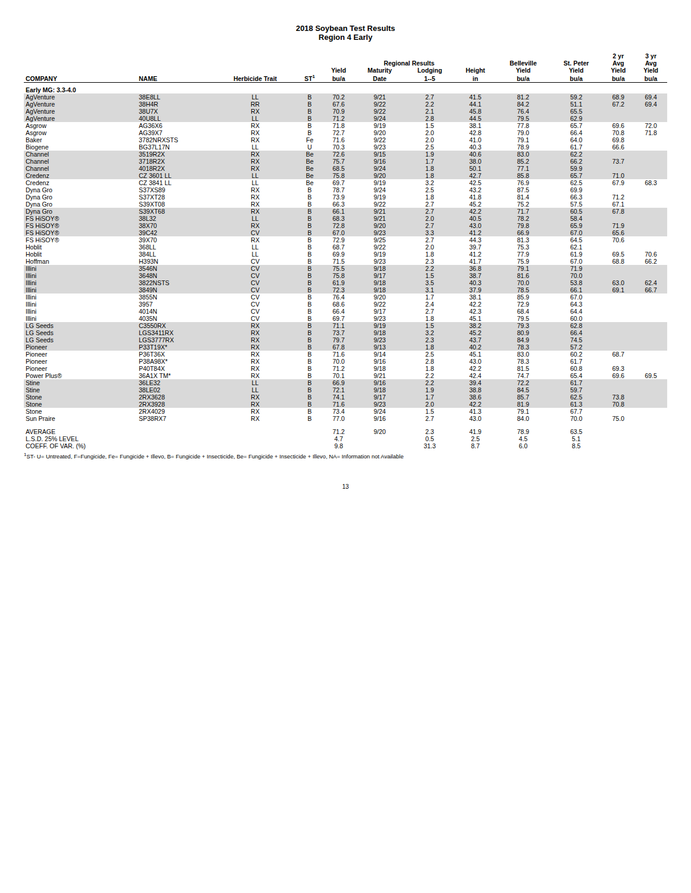2018 Soybean Test Results
Region 4 Early
| | | | | Regional Results | Belleville | St. Peter | 2 yr Avg | 3 yr Avg |
| --- | --- | --- | --- | --- | --- | --- | --- | --- |
| | | | | Yield | Maturity | Lodging | Height | Yield | Yield | Yield | Yield |
| COMPANY | NAME | Herbicide Trait | ST 1 | bu/a | Date | 1--5 | in | bu/a | bu/a | bu/a | bu/a |
| Early MG: 3.3-4.0 |
| AgVenture | 38E8LL | LL | B | 70.2 | 9/21 | 2.7 | 41.5 | 81.2 | 59.2 | 68.9 | 69.4 |
| AgVenture | 38H4R | RR | B | 67.6 | 9/22 | 2.2 | 44.1 | 84.2 | 51.1 | 67.2 | 69.4 |
| AgVenture | 38U7X | RX | B | 70.9 | 9/22 | 2.1 | 45.8 | 76.4 | 65.5 | | |
| AgVenture | 40U8LL | LL | B | 71.2 | 9/24 | 2.8 | 44.5 | 79.5 | 62.9 | | |
| Asgrow | AG36X6 | RX | B | 71.8 | 9/19 | 1.5 | 38.1 | 77.8 | 65.7 | 69.6 | 72.0 |
| Asgrow | AG39X7 | RX | B | 72.7 | 9/20 | 2.0 | 42.8 | 79.0 | 66.4 | 70.8 | 71.8 |
| Baker | 3782NRXSTS | RX | Fe | 71.6 | 9/22 | 2.0 | 41.0 | 79.1 | 64.0 | 69.8 | |
| Biogene | BG37L17N | LL | U | 70.3 | 9/23 | 2.5 | 40.3 | 78.9 | 61.7 | 66.6 | |
| Channel | 3519R2X | RX | Be | 72.6 | 9/15 | 1.9 | 40.6 | 83.0 | 62.2 | | |
| Channel | 3718R2X | RX | Be | 75.7 | 9/16 | 1.7 | 38.0 | 85.2 | 66.2 | 73.7 | |
| Channel | 4018R2X | RX | Be | 68.5 | 9/24 | 1.8 | 50.1 | 77.1 | 59.9 | | |
| Credenz | CZ 3601 LL | LL | Be | 75.8 | 9/20 | 1.8 | 42.7 | 85.8 | 65.7 | 71.0 | |
| Credenz | CZ 3841 LL | LL | Be | 69.7 | 9/19 | 3.2 | 42.5 | 76.9 | 62.5 | 67.9 | 68.3 |
| Dyna Gro | S37XS89 | RX | B | 78.7 | 9/24 | 2.5 | 43.2 | 87.5 | 69.9 | | |
| Dyna Gro | S37XT28 | RX | B | 73.9 | 9/19 | 1.8 | 41.8 | 81.4 | 66.3 | 71.2 | |
| Dyna Gro | S39XT08 | RX | B | 66.3 | 9/22 | 2.7 | 45.2 | 75.2 | 57.5 | 67.1 | |
| Dyna Gro | S39XT68 | RX | B | 66.1 | 9/21 | 2.7 | 42.2 | 71.7 | 60.5 | 67.8 | |
| FS HiSOY® | 38L32 | LL | B | 68.3 | 9/21 | 2.0 | 40.5 | 78.2 | 58.4 | | |
| FS HiSOY® | 38X70 | RX | B | 72.8 | 9/20 | 2.7 | 43.0 | 79.8 | 65.9 | 71.9 | |
| FS HiSOY® | 39C42 | CV | B | 67.0 | 9/23 | 3.3 | 41.2 | 66.9 | 67.0 | 65.6 | |
| FS HiSOY® | 39X70 | RX | B | 72.9 | 9/25 | 2.7 | 44.3 | 81.3 | 64.5 | 70.6 | |
| Hoblit | 368LL | LL | B | 68.7 | 9/22 | 2.0 | 39.7 | 75.3 | 62.1 | | |
| Hoblit | 384LL | LL | B | 69.9 | 9/19 | 1.8 | 41.2 | 77.9 | 61.9 | 69.5 | 70.6 |
| Hoffman | H393N | CV | B | 71.5 | 9/23 | 2.3 | 41.7 | 75.9 | 67.0 | 68.8 | 66.2 |
| Illini | 3546N | CV | B | 75.5 | 9/18 | 2.2 | 36.8 | 79.1 | 71.9 | | |
| Illini | 3648N | CV | B | 75.8 | 9/17 | 1.5 | 38.7 | 81.6 | 70.0 | | |
| Illini | 3822NSTS | CV | B | 61.9 | 9/18 | 3.5 | 40.3 | 70.0 | 53.8 | 63.0 | 62.4 |
| Illini | 3849N | CV | B | 72.3 | 9/18 | 3.1 | 37.9 | 78.5 | 66.1 | 69.1 | 66.7 |
| Illini | 3855N | CV | B | 76.4 | 9/20 | 1.7 | 38.1 | 85.9 | 67.0 | | |
| Illini | 3957 | CV | B | 68.6 | 9/22 | 2.4 | 42.2 | 72.9 | 64.3 | | |
| Illini | 4014N | CV | B | 66.4 | 9/17 | 2.7 | 42.3 | 68.4 | 64.4 | | |
| Illini | 4035N | CV | B | 69.7 | 9/23 | 1.8 | 45.1 | 79.5 | 60.0 | | |
| LG Seeds | C3550RX | RX | B | 71.1 | 9/19 | 1.5 | 38.2 | 79.3 | 62.8 | | |
| LG Seeds | LGS3411RX | RX | B | 73.7 | 9/18 | 3.2 | 45.2 | 80.9 | 66.4 | | |
| LG Seeds | LGS3777RX | RX | B | 79.7 | 9/23 | 2.3 | 43.7 | 84.9 | 74.5 | | |
| Pioneer | P33T19X* | RX | B | 67.8 | 9/13 | 1.8 | 40.2 | 78.3 | 57.2 | | |
| Pioneer | P36T36X | RX | B | 71.6 | 9/14 | 2.5 | 45.1 | 83.0 | 60.2 | 68.7 | |
| Pioneer | P38A98X* | RX | B | 70.0 | 9/16 | 2.8 | 43.0 | 78.3 | 61.7 | | |
| Pioneer | P40T84X | RX | B | 71.2 | 9/18 | 1.8 | 42.2 | 81.5 | 60.8 | 69.3 | |
| Power Plus® | 36A1X TM* | RX | B | 70.1 | 9/21 | 2.2 | 42.4 | 74.7 | 65.4 | 69.6 | 69.5 |
| Stine | 36LE32 | LL | B | 66.9 | 9/16 | 2.2 | 39.4 | 72.2 | 61.7 | | |
| Stine | 38LE02 | LL | B | 72.1 | 9/18 | 1.9 | 38.8 | 84.5 | 59.7 | | |
| Stone | 2RX3628 | RX | B | 74.1 | 9/17 | 1.7 | 38.6 | 85.7 | 62.5 | 73.8 | |
| Stone | 2RX3928 | RX | B | 71.6 | 9/23 | 2.0 | 42.2 | 81.9 | 61.3 | 70.8 | |
| Stone | 2RX4029 | RX | B | 73.4 | 9/24 | 1.5 | 41.3 | 79.1 | 67.7 | | |
| Sun Praire | SP38RX7 | RX | B | 77.0 | 9/16 | 2.7 | 43.0 | 84.0 | 70.0 | 75.0 | |
| AVERAGE | | | | 71.2 | 9/20 | 2.3 | 41.9 | 78.9 | 63.5 | | |
| L.S.D. 25% LEVEL | | | | 4.7 | | 0.5 | 2.5 | 4.5 | 5.1 | | |
| COEFF. OF VAR. (%) | | | | 9.8 | | 31.3 | 8.7 | 6.0 | 8.5 | | |
1ST- U= Untreated, F=Fungicide, Fe= Fungicide + Illevo, B= Fungicide + Insecticide, Be= Fungicide + Insecticide + Illevo, NA= Information not Available
13